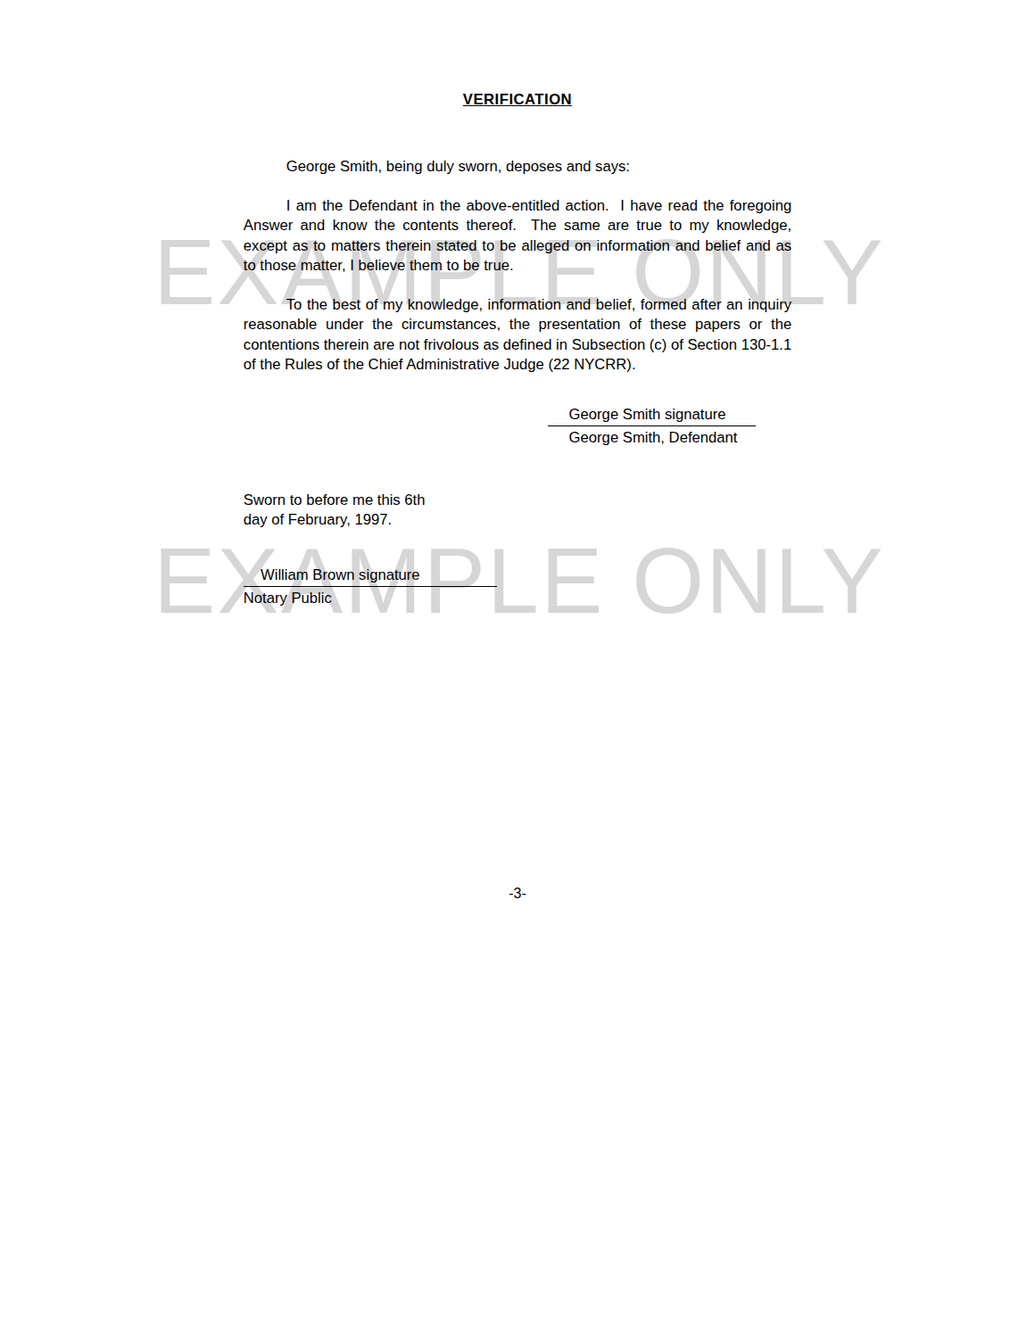EXAMPLE ONLY
EXAMPLE ONLY
VERIFICATION
George Smith, being duly sworn, deposes and says:
I am the Defendant in the above-entitled action. I have read the foregoing Answer and know the contents thereof. The same are true to my knowledge, except as to matters therein stated to be alleged on information and belief and as to those matter, I believe them to be true.
To the best of my knowledge, information and belief, formed after an inquiry reasonable under the circumstances, the presentation of these papers or the contentions therein are not frivolous as defined in Subsection (c) of Section 130-1.1 of the Rules of the Chief Administrative Judge (22 NYCRR).
George Smith signature
George Smith, Defendant
Sworn to before me this 6th
day of February, 1997.
William Brown signature
Notary Public
-3-